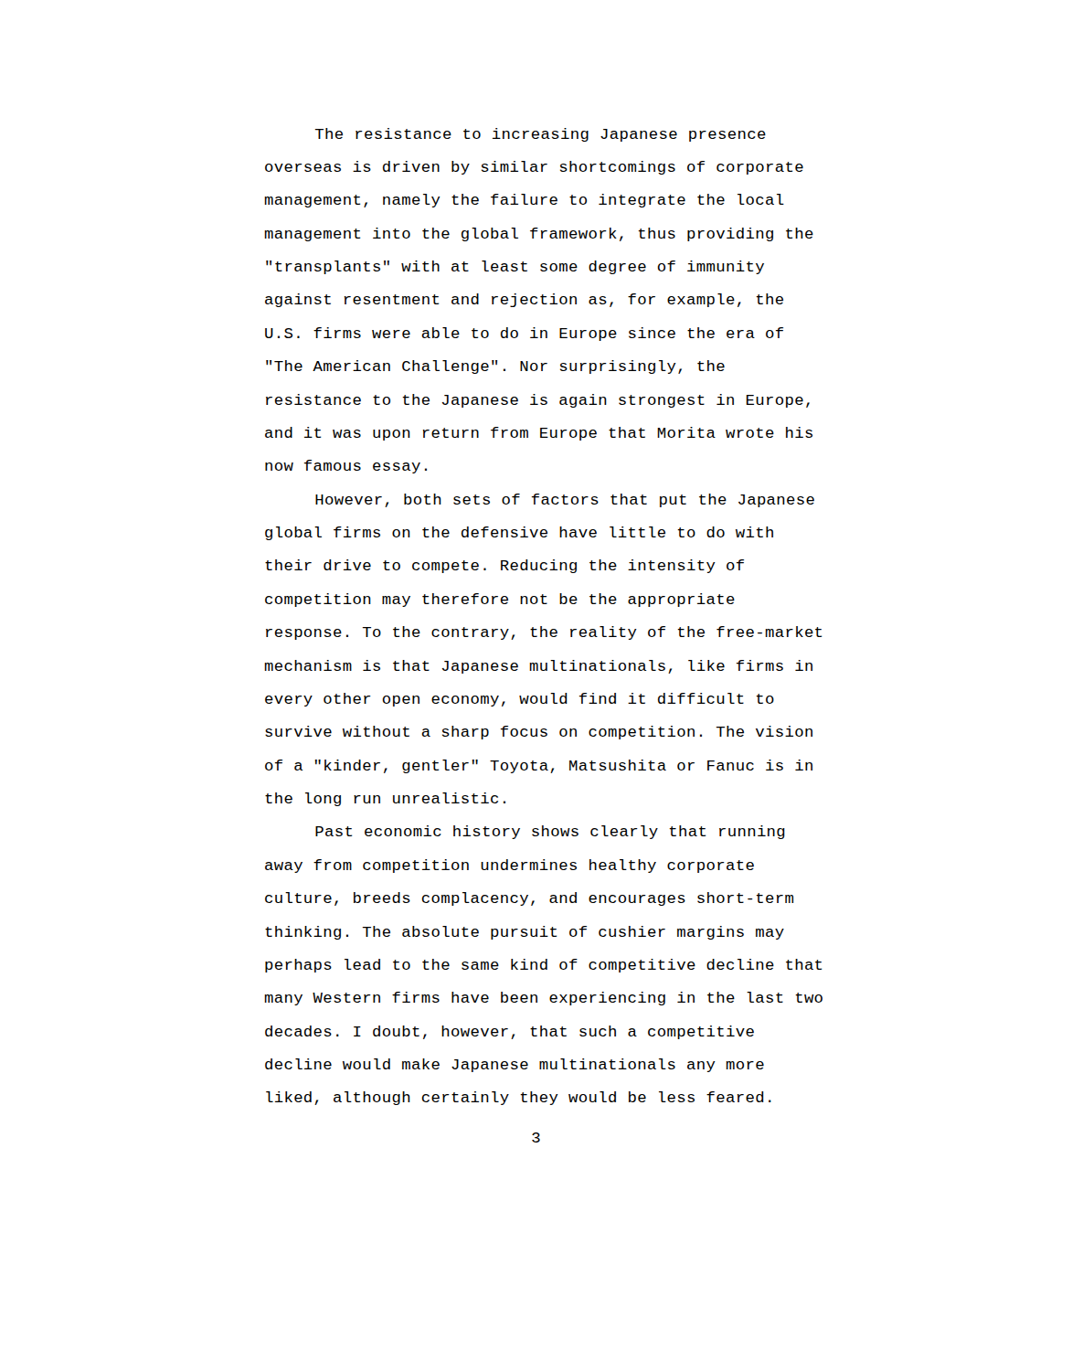The resistance to increasing Japanese presence overseas is driven by similar shortcomings of corporate management, namely the failure to integrate the local management into the global framework, thus providing the "transplants" with at least some degree of immunity against resentment and rejection as, for example, the U.S. firms were able to do in Europe since the era of "The American Challenge". Nor surprisingly, the resistance to the Japanese is again strongest in Europe, and it was upon return from Europe that Morita wrote his now famous essay.
However, both sets of factors that put the Japanese global firms on the defensive have little to do with their drive to compete. Reducing the intensity of competition may therefore not be the appropriate response. To the contrary, the reality of the free-market mechanism is that Japanese multinationals, like firms in every other open economy, would find it difficult to survive without a sharp focus on competition. The vision of a "kinder, gentler" Toyota, Matsushita or Fanuc is in the long run unrealistic.
Past economic history shows clearly that running away from competition undermines healthy corporate culture, breeds complacency, and encourages short-term thinking. The absolute pursuit of cushier margins may perhaps lead to the same kind of competitive decline that many Western firms have been experiencing in the last two decades. I doubt, however, that such a competitive decline would make Japanese multinationals any more liked, although certainly they would be less feared.
3